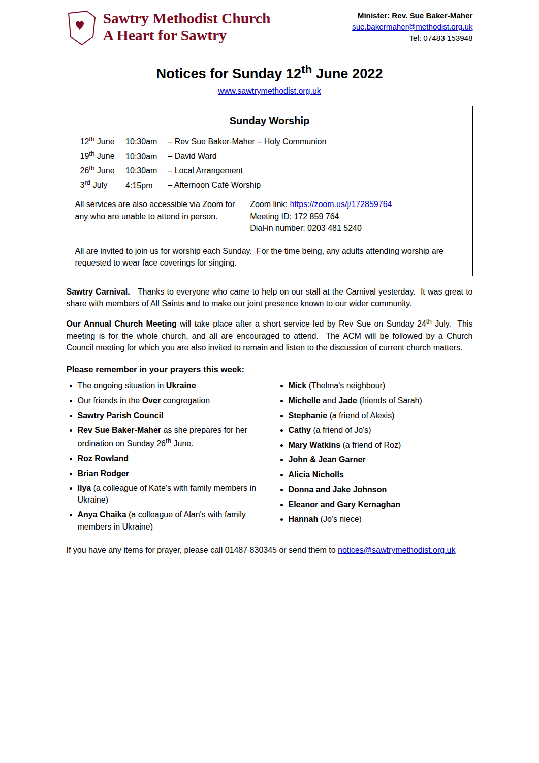Sawtry Methodist Church A Heart for Sawtry
Minister: Rev. Sue Baker-Maher
sue.bakermaher@methodist.org.uk
Tel: 07483 153948
Notices for Sunday 12th June 2022
www.sawtrymethodist.org.uk
Sunday Worship
12th June 10:30am– Rev Sue Baker-Maher – Holy Communion
19th June 10:30am– David Ward
26th June 10:30am– Local Arrangement
3rd July 4:15pm– Afternoon Café Worship
| All services are also accessible via Zoom for any who are unable to attend in person. | Zoom link: https://zoom.us/j/172859764 Meeting ID: 172 859 764 Dial-in number: 0203 481 5240 |
All are invited to join us for worship each Sunday. For the time being, any adults attending worship are requested to wear face coverings for singing.
Sawtry Carnival. Thanks to everyone who came to help on our stall at the Carnival yesterday. It was great to share with members of All Saints and to make our joint presence known to our wider community.
Our Annual Church Meeting will take place after a short service led by Rev Sue on Sunday 24th July. This meeting is for the whole church, and all are encouraged to attend. The ACM will be followed by a Church Council meeting for which you are also invited to remain and listen to the discussion of current church matters.
Please remember in your prayers this week:
The ongoing situation in Ukraine
Our friends in the Over congregation
Sawtry Parish Council
Rev Sue Baker-Maher as she prepares for her ordination on Sunday 26th June.
Roz Rowland
Brian Rodger
Ilya (a colleague of Kate's with family members in Ukraine)
Anya Chaika (a colleague of Alan's with family members in Ukraine)
Mick (Thelma's neighbour)
Michelle and Jade (friends of Sarah)
Stephanie (a friend of Alexis)
Cathy (a friend of Jo's)
Mary Watkins (a friend of Roz)
John & Jean Garner
Alicia Nicholls
Donna and Jake Johnson
Eleanor and Gary Kernaghan
Hannah (Jo's niece)
If you have any items for prayer, please call 01487 830345 or send them to notices@sawtrymethodist.org.uk